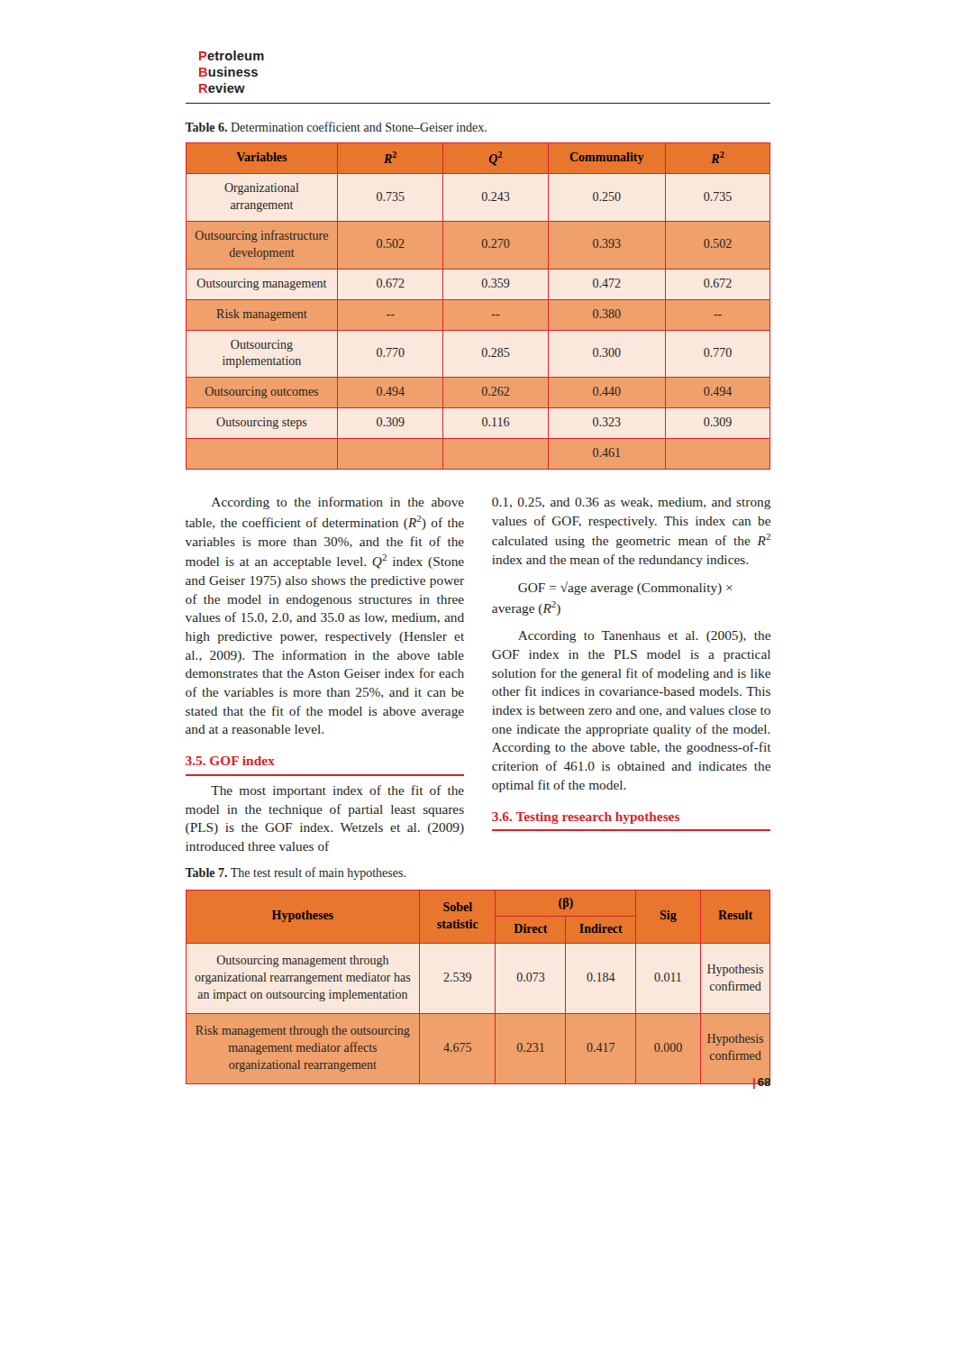Petroleum
Business
Review
Table 6. Determination coefficient and Stone–Geiser index.
| Variables | R 2 | Q 2 | Communality | R 2 |
| --- | --- | --- | --- | --- |
| Organizational arrangement | 0.735 | 0.243 | 0.250 | 0.735 |
| Outsourcing infrastructure development | 0.502 | 0.270 | 0.393 | 0.502 |
| Outsourcing management | 0.672 | 0.359 | 0.472 | 0.672 |
| Risk management | -- | -- | 0.380 | -- |
| Outsourcing implementation | 0.770 | 0.285 | 0.300 | 0.770 |
| Outsourcing outcomes | 0.494 | 0.262 | 0.440 | 0.494 |
| Outsourcing steps | 0.309 | 0.116 | 0.323 | 0.309 |
| | | | 0.461 | |
According to the information in the above table, the coefficient of determination (R2) of the variables is more than 30%, and the fit of the model is at an acceptable level. Q2 index (Stone and Geiser 1975) also shows the predictive power of the model in endogenous structures in three values of 15.0, 2.0, and 35.0 as low, medium, and high predictive power, respectively (Hensler et al., 2009). The information in the above table demonstrates that the Aston Geiser index for each of the variables is more than 25%, and it can be stated that the fit of the model is above average and at a reasonable level.
3.5. GOF index
The most important index of the fit of the model in the technique of partial least squares (PLS) is the GOF index. Wetzels et al. (2009) introduced three values of
Table 7. The test result of main hypotheses.
0.1, 0.25, and 0.36 as weak, medium, and strong values of GOF, respectively. This index can be calculated using the geometric mean of the R2 index and the mean of the redundancy indices.
GOF = √age average (Commonality) × average (R2)
According to Tanenhaus et al. (2005), the GOF index in the PLS model is a practical solution for the general fit of modeling and is like other fit indices in covariance-based models. This index is between zero and one, and values close to one indicate the appropriate quality of the model. According to the above table, the goodness-of-fit criterion of 461.0 is obtained and indicates the optimal fit of the model.
3.6. Testing research hypotheses
| Hypotheses | Sobel statistic | (β) | Sig | Result |
| --- | --- | --- | --- | --- |
| Direct | Indirect |
| Outsourcing management through organizational rearrangement mediator has an impact on outsourcing implementation | 2.539 | 0.073 | 0.184 | 0.011 | Hypothesis confirmed |
| Risk management through the outsourcing management mediator affects organizational rearrangement | 4.675 | 0.231 | 0.417 | 0.000 | Hypothesis confirmed |
|68